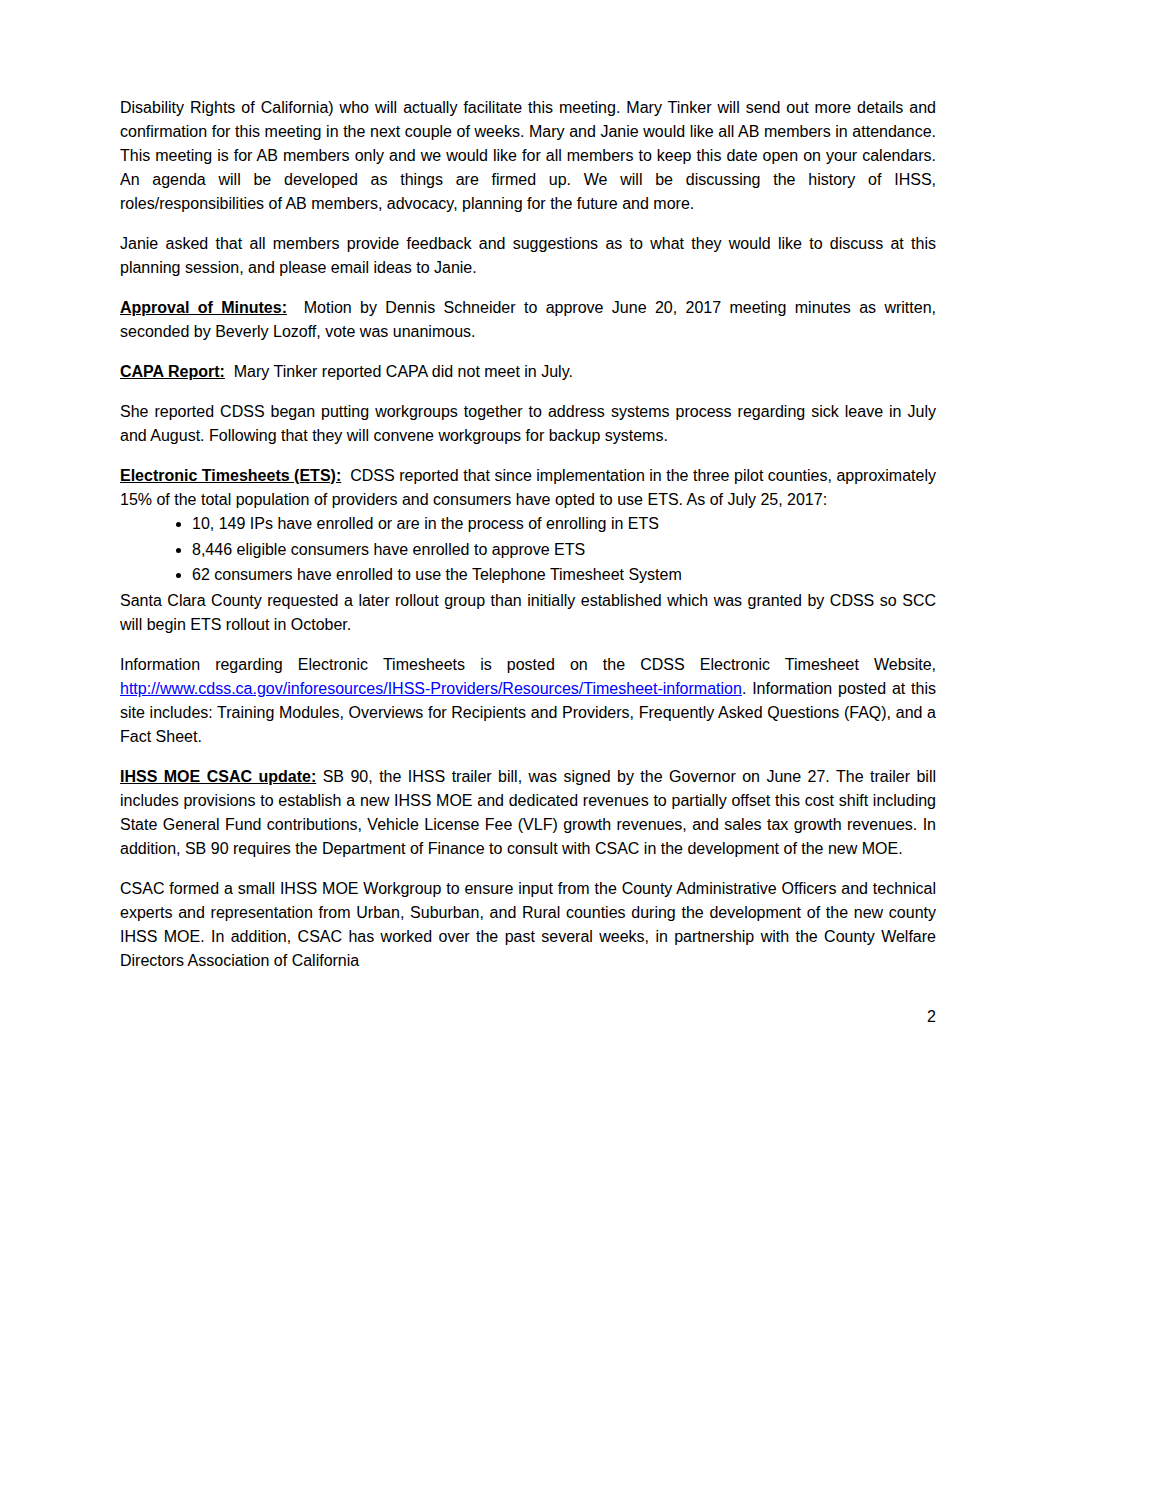Disability Rights of California) who will actually facilitate this meeting. Mary Tinker will send out more details and confirmation for this meeting in the next couple of weeks. Mary and Janie would like all AB members in attendance. This meeting is for AB members only and we would like for all members to keep this date open on your calendars. An agenda will be developed as things are firmed up. We will be discussing the history of IHSS, roles/responsibilities of AB members, advocacy, planning for the future and more.
Janie asked that all members provide feedback and suggestions as to what they would like to discuss at this planning session, and please email ideas to Janie.
Approval of Minutes: Motion by Dennis Schneider to approve June 20, 2017 meeting minutes as written, seconded by Beverly Lozoff, vote was unanimous.
CAPA Report: Mary Tinker reported CAPA did not meet in July.
She reported CDSS began putting workgroups together to address systems process regarding sick leave in July and August. Following that they will convene workgroups for backup systems.
Electronic Timesheets (ETS): CDSS reported that since implementation in the three pilot counties, approximately 15% of the total population of providers and consumers have opted to use ETS. As of July 25, 2017:
10, 149 IPs have enrolled or are in the process of enrolling in ETS
8,446 eligible consumers have enrolled to approve ETS
62 consumers have enrolled to use the Telephone Timesheet System
Santa Clara County requested a later rollout group than initially established which was granted by CDSS so SCC will begin ETS rollout in October.
Information regarding Electronic Timesheets is posted on the CDSS Electronic Timesheet Website, http://www.cdss.ca.gov/inforesources/IHSS-Providers/Resources/Timesheet-information. Information posted at this site includes: Training Modules, Overviews for Recipients and Providers, Frequently Asked Questions (FAQ), and a Fact Sheet.
IHSS MOE CSAC update: SB 90, the IHSS trailer bill, was signed by the Governor on June 27. The trailer bill includes provisions to establish a new IHSS MOE and dedicated revenues to partially offset this cost shift including State General Fund contributions, Vehicle License Fee (VLF) growth revenues, and sales tax growth revenues. In addition, SB 90 requires the Department of Finance to consult with CSAC in the development of the new MOE.
CSAC formed a small IHSS MOE Workgroup to ensure input from the County Administrative Officers and technical experts and representation from Urban, Suburban, and Rural counties during the development of the new county IHSS MOE. In addition, CSAC has worked over the past several weeks, in partnership with the County Welfare Directors Association of California
2